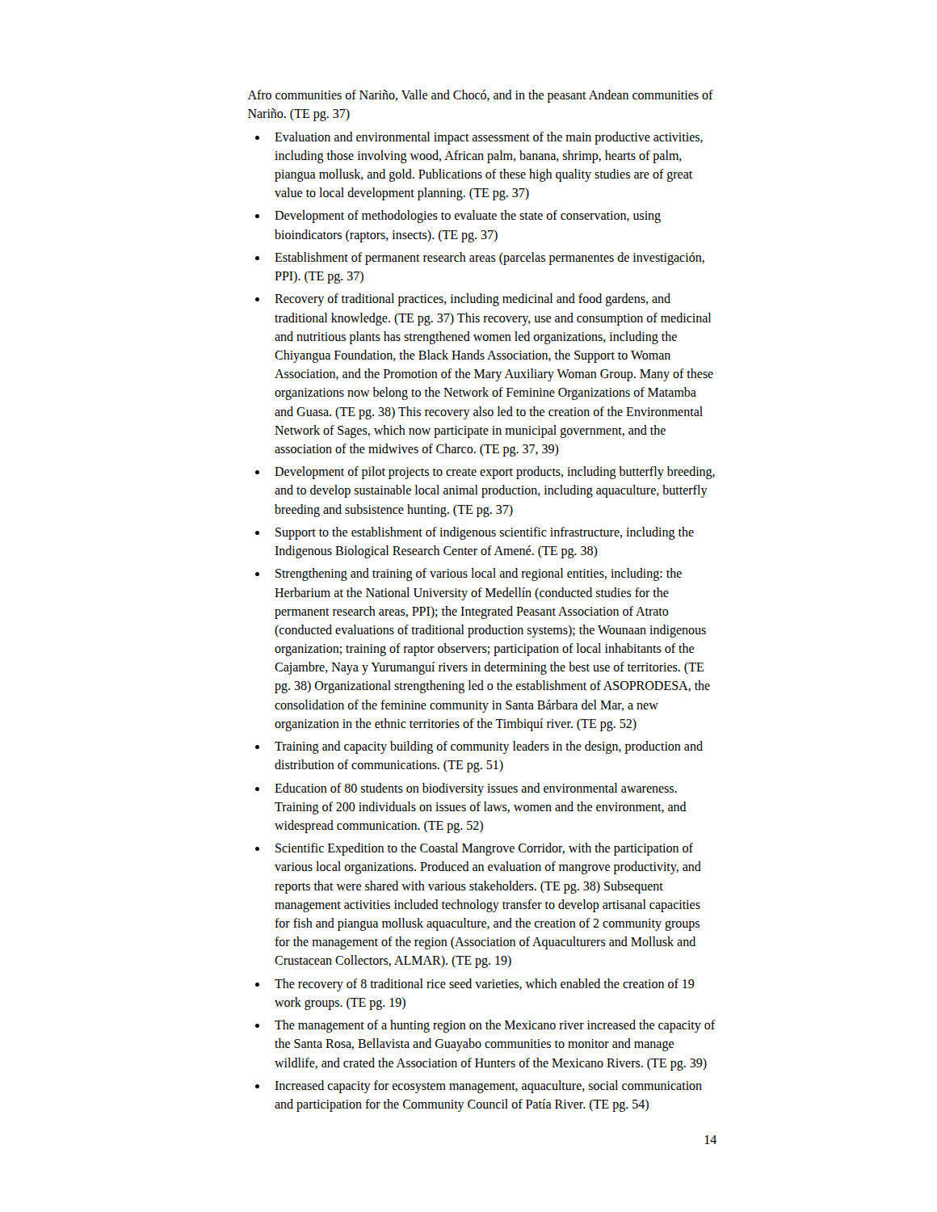Afro communities of Nariño, Valle and Chocó, and in the peasant Andean communities of Nariño. (TE pg. 37)
Evaluation and environmental impact assessment of the main productive activities, including those involving wood, African palm, banana, shrimp, hearts of palm, piangua mollusk, and gold. Publications of these high quality studies are of great value to local development planning. (TE pg. 37)
Development of methodologies to evaluate the state of conservation, using bioindicators (raptors, insects). (TE pg. 37)
Establishment of permanent research areas (parcelas permanentes de investigación, PPI). (TE pg. 37)
Recovery of traditional practices, including medicinal and food gardens, and traditional knowledge. (TE pg. 37) This recovery, use and consumption of medicinal and nutritious plants has strengthened women led organizations, including the Chiyangua Foundation, the Black Hands Association, the Support to Woman Association, and the Promotion of the Mary Auxiliary Woman Group. Many of these organizations now belong to the Network of Feminine Organizations of Matamba and Guasa. (TE pg. 38) This recovery also led to the creation of the Environmental Network of Sages, which now participate in municipal government, and the association of the midwives of Charco. (TE pg. 37, 39)
Development of pilot projects to create export products, including butterfly breeding, and to develop sustainable local animal production, including aquaculture, butterfly breeding and subsistence hunting. (TE pg. 37)
Support to the establishment of indigenous scientific infrastructure, including the Indigenous Biological Research Center of Amené. (TE pg. 38)
Strengthening and training of various local and regional entities, including: the Herbarium at the National University of Medellín (conducted studies for the permanent research areas, PPI); the Integrated Peasant Association of Atrato (conducted evaluations of traditional production systems); the Wounaan indigenous organization; training of raptor observers; participation of local inhabitants of the Cajambre, Naya y Yurumanguí rivers in determining the best use of territories. (TE pg. 38) Organizational strengthening led o the establishment of ASOPRODESA, the consolidation of the feminine community in Santa Bárbara del Mar, a new organization in the ethnic territories of the Timbiquí river. (TE pg. 52)
Training and capacity building of community leaders in the design, production and distribution of communications. (TE pg. 51)
Education of 80 students on biodiversity issues and environmental awareness. Training of 200 individuals on issues of laws, women and the environment, and widespread communication. (TE pg. 52)
Scientific Expedition to the Coastal Mangrove Corridor, with the participation of various local organizations. Produced an evaluation of mangrove productivity, and reports that were shared with various stakeholders. (TE pg. 38) Subsequent management activities included technology transfer to develop artisanal capacities for fish and piangua mollusk aquaculture, and the creation of 2 community groups for the management of the region (Association of Aquaculturers and Mollusk and Crustacean Collectors, ALMAR). (TE pg. 19)
The recovery of 8 traditional rice seed varieties, which enabled the creation of 19 work groups. (TE pg. 19)
The management of a hunting region on the Mexicano river increased the capacity of the Santa Rosa, Bellavista and Guayabo communities to monitor and manage wildlife, and crated the Association of Hunters of the Mexicano Rivers. (TE pg. 39)
Increased capacity for ecosystem management, aquaculture, social communication and participation for the Community Council of Patía River. (TE pg. 54)
14